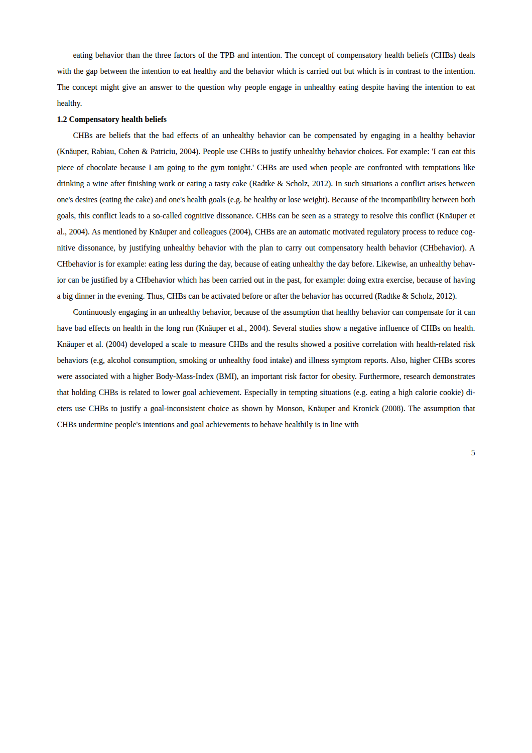eating behavior than the three factors of the TPB and intention. The concept of compensatory health beliefs (CHBs) deals with the gap between the intention to eat healthy and the behavior which is carried out but which is in contrast to the intention. The concept might give an answer to the question why people engage in unhealthy eating despite having the intention to eat healthy.
1.2 Compensatory health beliefs
CHBs are beliefs that the bad effects of an unhealthy behavior can be compensated by engaging in a healthy behavior (Knäuper, Rabiau, Cohen & Patriciu, 2004). People use CHBs to justify unhealthy behavior choices. For example: 'I can eat this piece of chocolate because I am going to the gym tonight.' CHBs are used when people are confronted with temptations like drinking a wine after finishing work or eating a tasty cake (Radtke & Scholz, 2012). In such situations a conflict arises between one's desires (eating the cake) and one's health goals (e.g. be healthy or lose weight). Because of the incompatibility between both goals, this conflict leads to a so-called cognitive dissonance. CHBs can be seen as a strategy to resolve this conflict (Knäuper et al., 2004). As mentioned by Knäuper and colleagues (2004), CHBs are an automatic motivated regulatory process to reduce cognitive dissonance, by justifying unhealthy behavior with the plan to carry out compensatory health behavior (CHbehavior). A CHbehavior is for example: eating less during the day, because of eating unhealthy the day before. Likewise, an unhealthy behavior can be justified by a CHbehavior which has been carried out in the past, for example: doing extra exercise, because of having a big dinner in the evening. Thus, CHBs can be activated before or after the behavior has occurred (Radtke & Scholz, 2012).
Continuously engaging in an unhealthy behavior, because of the assumption that healthy behavior can compensate for it can have bad effects on health in the long run (Knäuper et al., 2004). Several studies show a negative influence of CHBs on health. Knäuper et al. (2004) developed a scale to measure CHBs and the results showed a positive correlation with health-related risk behaviors (e.g, alcohol consumption, smoking or unhealthy food intake) and illness symptom reports. Also, higher CHBs scores were associated with a higher Body-Mass-Index (BMI), an important risk factor for obesity. Furthermore, research demonstrates that holding CHBs is related to lower goal achievement. Especially in tempting situations (e.g. eating a high calorie cookie) dieters use CHBs to justify a goal-inconsistent choice as shown by Monson, Knäuper and Kronick (2008). The assumption that CHBs undermine people's intentions and goal achievements to behave healthily is in line with
5